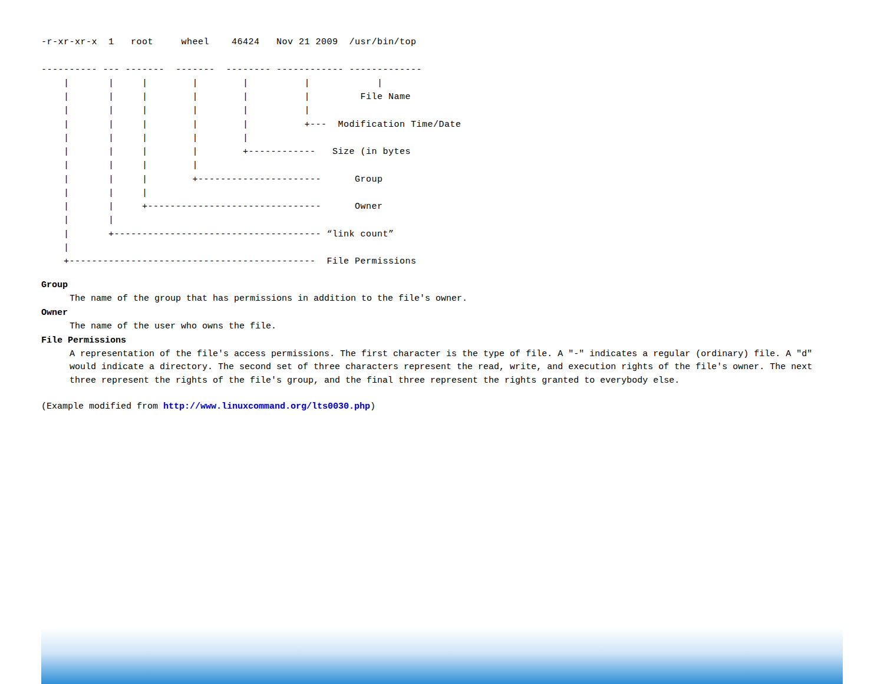-r-xr-xr-x  1   root     wheel    46424   Nov 21 2009  /usr/bin/top

---------- --- -------  -------  -------- ------------ -------------
    |       |     |        |        |          |            |
    |       |     |        |        |          |         File Name
    |       |     |        |        |          |
    |       |     |        |        |          +---  Modification Time/Date
    |       |     |        |        |
    |       |     |        |        +------------   Size (in bytes
    |       |     |        |
    |       |     |        +----------------------      Group
    |       |     |
    |       |     +-------------------------------      Owner
    |       |
    |       +------------------------------------- “link count”
    |
    +--------------------------------------------  File Permissions
Group
The name of the group that has permissions in addition to the file's owner.
Owner
The name of the user who owns the file.
File Permissions
A representation of the file's access permissions. The first character is the type of file. A "-" indicates a regular (ordinary) file. A "d" would indicate a directory. The second set of three characters represent the read, write, and execution rights of the file's owner. The next three represent the rights of the file's group, and the final three represent the rights granted to everybody else.
(Example modified from http://www.linuxcommand.org/lts0030.php)